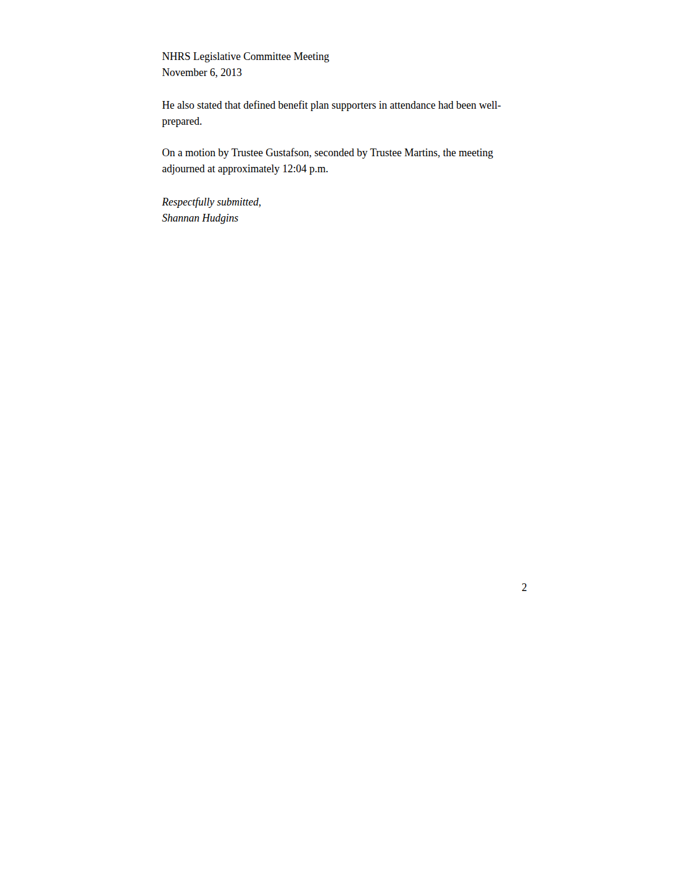NHRS Legislative Committee Meeting
November 6, 2013
He also stated that defined benefit plan supporters in attendance had been well-prepared.
On a motion by Trustee Gustafson, seconded by Trustee Martins, the meeting adjourned at approximately 12:04 p.m.
Respectfully submitted,
Shannan Hudgins
2